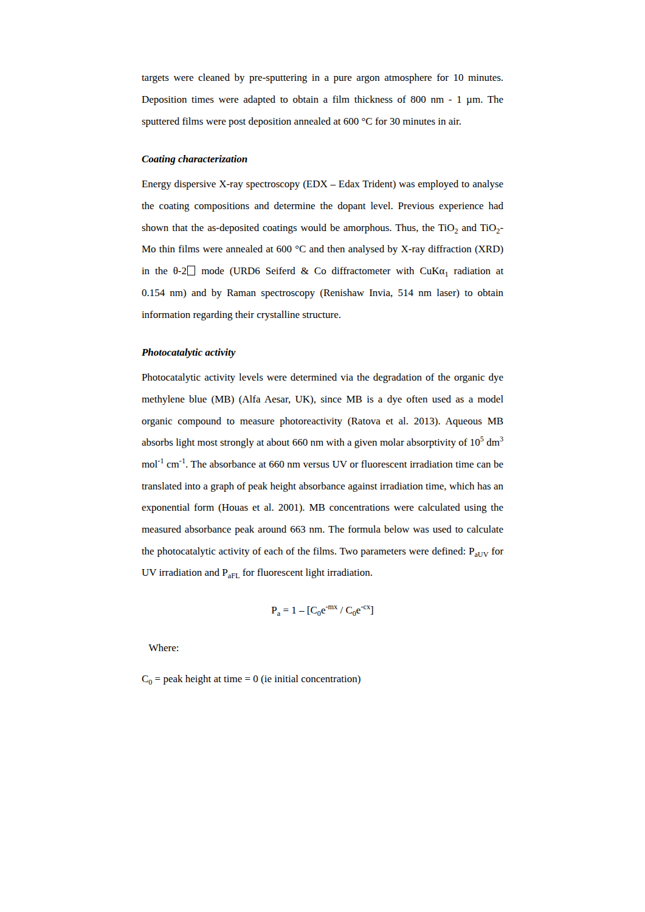targets were cleaned by pre-sputtering in a pure argon atmosphere for 10 minutes. Deposition times were adapted to obtain a film thickness of 800 nm - 1 µm. The sputtered films were post deposition annealed at 600 °C for 30 minutes in air.
Coating characterization
Energy dispersive X-ray spectroscopy (EDX – Edax Trident) was employed to analyse the coating compositions and determine the dopant level. Previous experience had shown that the as-deposited coatings would be amorphous. Thus, the TiO2 and TiO2-Mo thin films were annealed at 600 °C and then analysed by X-ray diffraction (XRD) in the θ-2 mode (URD6 Seiferd & Co diffractometer with CuKα1 radiation at 0.154 nm) and by Raman spectroscopy (Renishaw Invia, 514 nm laser) to obtain information regarding their crystalline structure.
Photocatalytic activity
Photocatalytic activity levels were determined via the degradation of the organic dye methylene blue (MB) (Alfa Aesar, UK), since MB is a dye often used as a model organic compound to measure photoreactivity (Ratova et al. 2013). Aqueous MB absorbs light most strongly at about 660 nm with a given molar absorptivity of 105 dm3 mol-1 cm-1. The absorbance at 660 nm versus UV or fluorescent irradiation time can be translated into a graph of peak height absorbance against irradiation time, which has an exponential form (Houas et al. 2001). MB concentrations were calculated using the measured absorbance peak around 663 nm. The formula below was used to calculate the photocatalytic activity of each of the films. Two parameters were defined: PaUV for UV irradiation and PaFL for fluorescent light irradiation.
Pa = 1 – [C0e-mx / C0e-cx]
Where:
C0 = peak height at time = 0 (ie initial concentration)